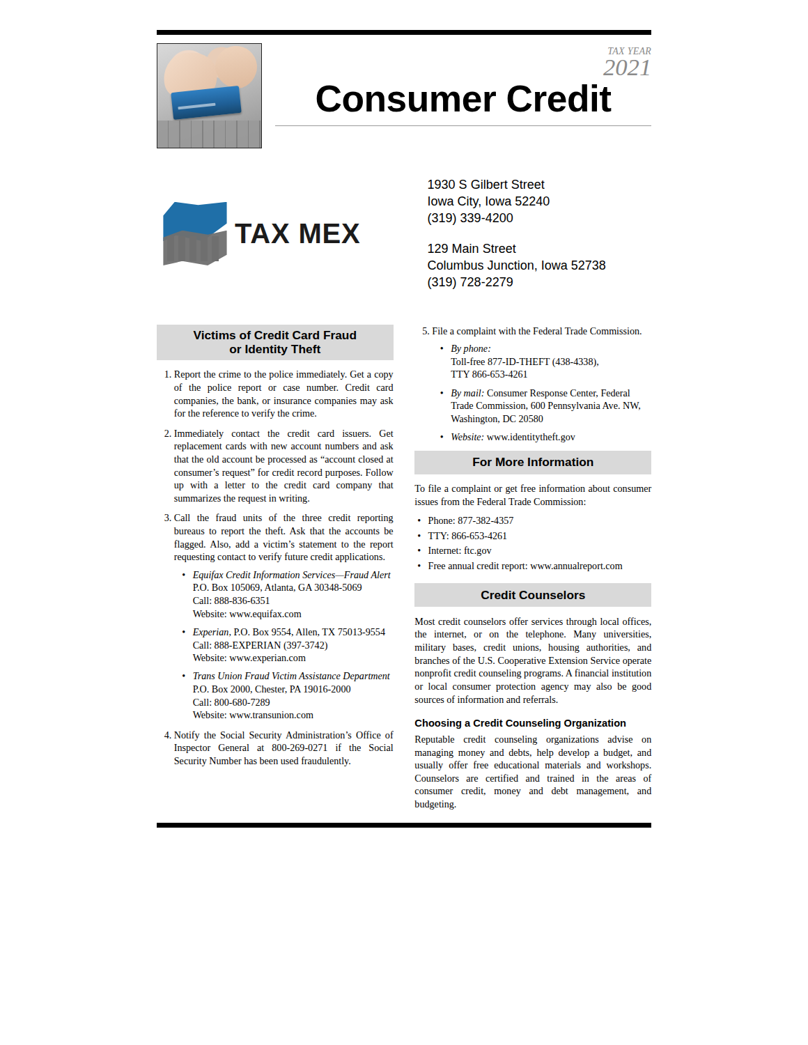TAX YEAR
2021
Consumer Credit
TAX MEX
1930 S Gilbert Street
Iowa City, Iowa 52240
(319) 339-4200
129 Main Street
Columbus Junction, Iowa 52738
(319) 728-2279
Victims of Credit Card Fraud
or Identity Theft
Report the crime to the police immediately. Get a copy of the police report or case number. Credit card companies, the bank, or insurance companies may ask for the reference to verify the crime.
Immediately contact the credit card issuers. Get replacement cards with new account numbers and ask that the old account be processed as “account closed at consumer’s request” for credit record purposes. Follow up with a letter to the credit card company that summarizes the request in writing.
Call the fraud units of the three credit reporting bureaus to report the theft. Ask that the accounts be flagged. Also, add a victim’s statement to the report requesting contact to verify future credit applications.
Equifax Credit Information Services—Fraud Alert
P.O. Box 105069, Atlanta, GA 30348-5069
Call: 888-836-6351
Website: www.equifax.com
Experian, P.O. Box 9554, Allen, TX 75013-9554
Call: 888-EXPERIAN (397-3742)
Website: www.experian.com
Trans Union Fraud Victim Assistance Department
P.O. Box 2000, Chester, PA 19016-2000
Call: 800-680-7289
Website: www.transunion.com
Notify the Social Security Administration’s Office of Inspector General at 800-269-0271 if the Social Security Number has been used fraudulently.
File a complaint with the Federal Trade Commission.
By phone:
Toll-free 877-ID-THEFT (438-4338),
TTY 866-653-4261
By mail: Consumer Response Center, Federal Trade Commission, 600 Pennsylvania Ave. NW, Washington, DC 20580
Website: www.identitytheft.gov
For More Information
To file a complaint or get free information about consumer issues from the Federal Trade Commission:
Phone: 877-382-4357
TTY: 866-653-4261
Internet: ftc.gov
Free annual credit report: www.annualreport.com
Credit Counselors
Most credit counselors offer services through local offices, the internet, or on the telephone. Many universities, military bases, credit unions, housing authorities, and branches of the U.S. Cooperative Extension Service operate nonprofit credit counseling programs. A financial institution or local consumer protection agency may also be good sources of information and referrals.
Choosing a Credit Counseling Organization
Reputable credit counseling organizations advise on managing money and debts, help develop a budget, and usually offer free educational materials and workshops. Counselors are certified and trained in the areas of consumer credit, money and debt management, and budgeting.